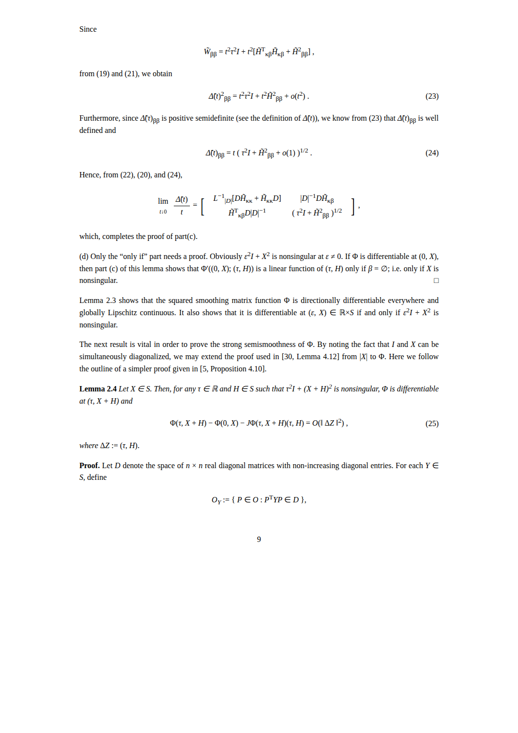Since
W̃ββ = t2τ2I + t2[H̃TκβH̃κβ + H̃2ββ] ,
from (19) and (21), we obtain
Δ̃(t)2ββ = t2τ2I + t2H̃2ββ + o(t2) .
(23)
Furthermore, since Δ̃(τ)ββ is positive semidefinite (see the definition of Δ̃(t)), we know from (23) that Δ̃(t)ββ is well defined and
Δ̃(t)ββ = t ( τ2I + H̃2ββ + o(1) )1/2 .
(24)
Hence, from (22), (20), and (24),
lim t↓0 Δ̃(t) t = [
| L −1 / D / [ D H̃ κκ + H̃ κκ D ] | / D / −1 D H̃ κβ |
| H̃ T κβ D / D / −1 | ( τ 2 I + H̃ 2 ββ ) 1/2 |
] ,
which, completes the proof of part(c).
(d) Only the “only if” part needs a proof. Obviously ε2I + X2 is nonsingular at ε ≠ 0. If Φ is differentiable at (0, X), then part (c) of this lemma shows that Φ′((0, X); (τ, H)) is a linear function of (τ, H) only if β = ∅; i.e. only if X is nonsingular. □
Lemma 2.3 shows that the squared smoothing matrix function Φ is directionally differentiable everywhere and globally Lipschitz continuous. It also shows that it is differentiable at (ε, X) ∈ ℝ×S if and only if ε2I + X2 is nonsingular.
The next result is vital in order to prove the strong semismoothness of Φ. By noting the fact that I and X can be simultaneously diagonalized, we may extend the proof used in [30, Lemma 4.12] from |X| to Φ. Here we follow the outline of a simpler proof given in [5, Proposition 4.10].
Lemma 2.4 Let X ∈ S. Then, for any τ ∈ ℝ and H ∈ S such that τ2I + (X + H)2 is nonsingular, Φ is differentiable at (τ, X + H) and
Φ(τ, X + H) − Φ(0, X) − JΦ(τ, X + H)(τ, H) = O(‖ ΔZ ‖2) ,
(25)
where ΔZ := (τ, H).
Proof. Let D denote the space of n × n real diagonal matrices with non-increasing diagonal entries. For each Y ∈ S, define
OY := { P ∈ O : PTYP ∈ D },
9